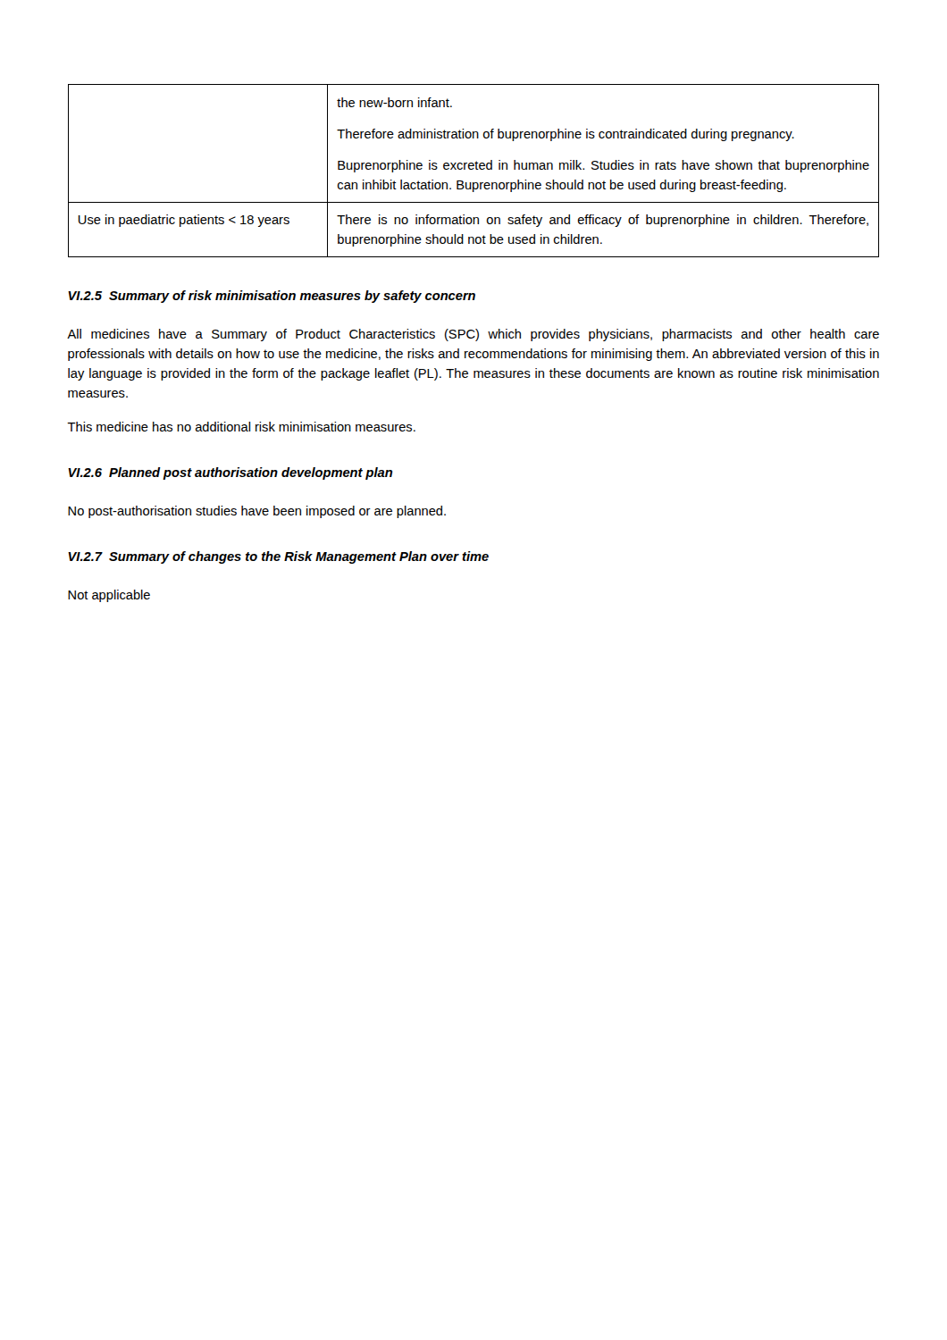| | the new-born infant. Therefore administration of buprenorphine is contraindicated during pregnancy. Buprenorphine is excreted in human milk. Studies in rats have shown that buprenorphine can inhibit lactation. Buprenorphine should not be used during breast-feeding. |
| Use in paediatric patients < 18 years | There is no information on safety and efficacy of buprenorphine in children. Therefore, buprenorphine should not be used in children. |
VI.2.5 Summary of risk minimisation measures by safety concern
All medicines have a Summary of Product Characteristics (SPC) which provides physicians, pharmacists and other health care professionals with details on how to use the medicine, the risks and recommendations for minimising them. An abbreviated version of this in lay language is provided in the form of the package leaflet (PL). The measures in these documents are known as routine risk minimisation measures.
This medicine has no additional risk minimisation measures.
VI.2.6 Planned post authorisation development plan
No post-authorisation studies have been imposed or are planned.
VI.2.7 Summary of changes to the Risk Management Plan over time
Not applicable